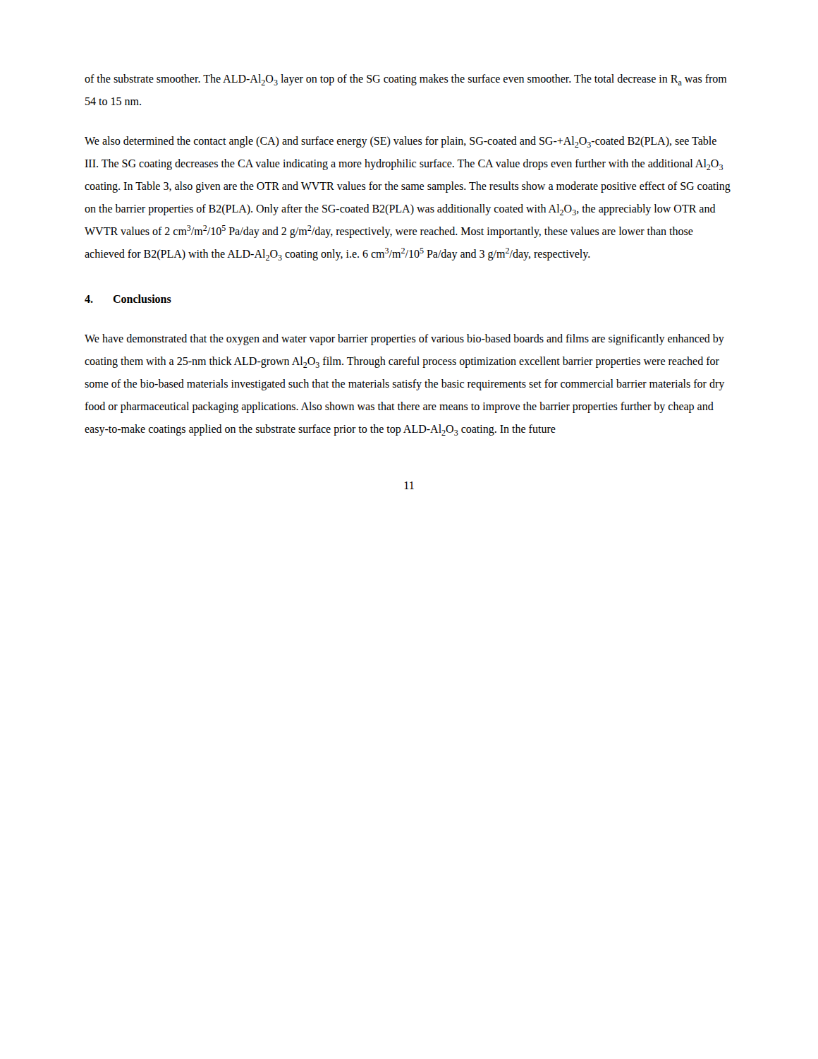of the substrate smoother. The ALD-Al2O3 layer on top of the SG coating makes the surface even smoother. The total decrease in Ra was from 54 to 15 nm.
We also determined the contact angle (CA) and surface energy (SE) values for plain, SG-coated and SG-+Al2O3-coated B2(PLA), see Table III. The SG coating decreases the CA value indicating a more hydrophilic surface. The CA value drops even further with the additional Al2O3 coating. In Table 3, also given are the OTR and WVTR values for the same samples. The results show a moderate positive effect of SG coating on the barrier properties of B2(PLA). Only after the SG-coated B2(PLA) was additionally coated with Al2O3, the appreciably low OTR and WVTR values of 2 cm3/m2/105 Pa/day and 2 g/m2/day, respectively, were reached. Most importantly, these values are lower than those achieved for B2(PLA) with the ALD-Al2O3 coating only, i.e. 6 cm3/m2/105 Pa/day and 3 g/m2/day, respectively.
4. Conclusions
We have demonstrated that the oxygen and water vapor barrier properties of various bio-based boards and films are significantly enhanced by coating them with a 25-nm thick ALD-grown Al2O3 film. Through careful process optimization excellent barrier properties were reached for some of the bio-based materials investigated such that the materials satisfy the basic requirements set for commercial barrier materials for dry food or pharmaceutical packaging applications. Also shown was that there are means to improve the barrier properties further by cheap and easy-to-make coatings applied on the substrate surface prior to the top ALD-Al2O3 coating. In the future
11